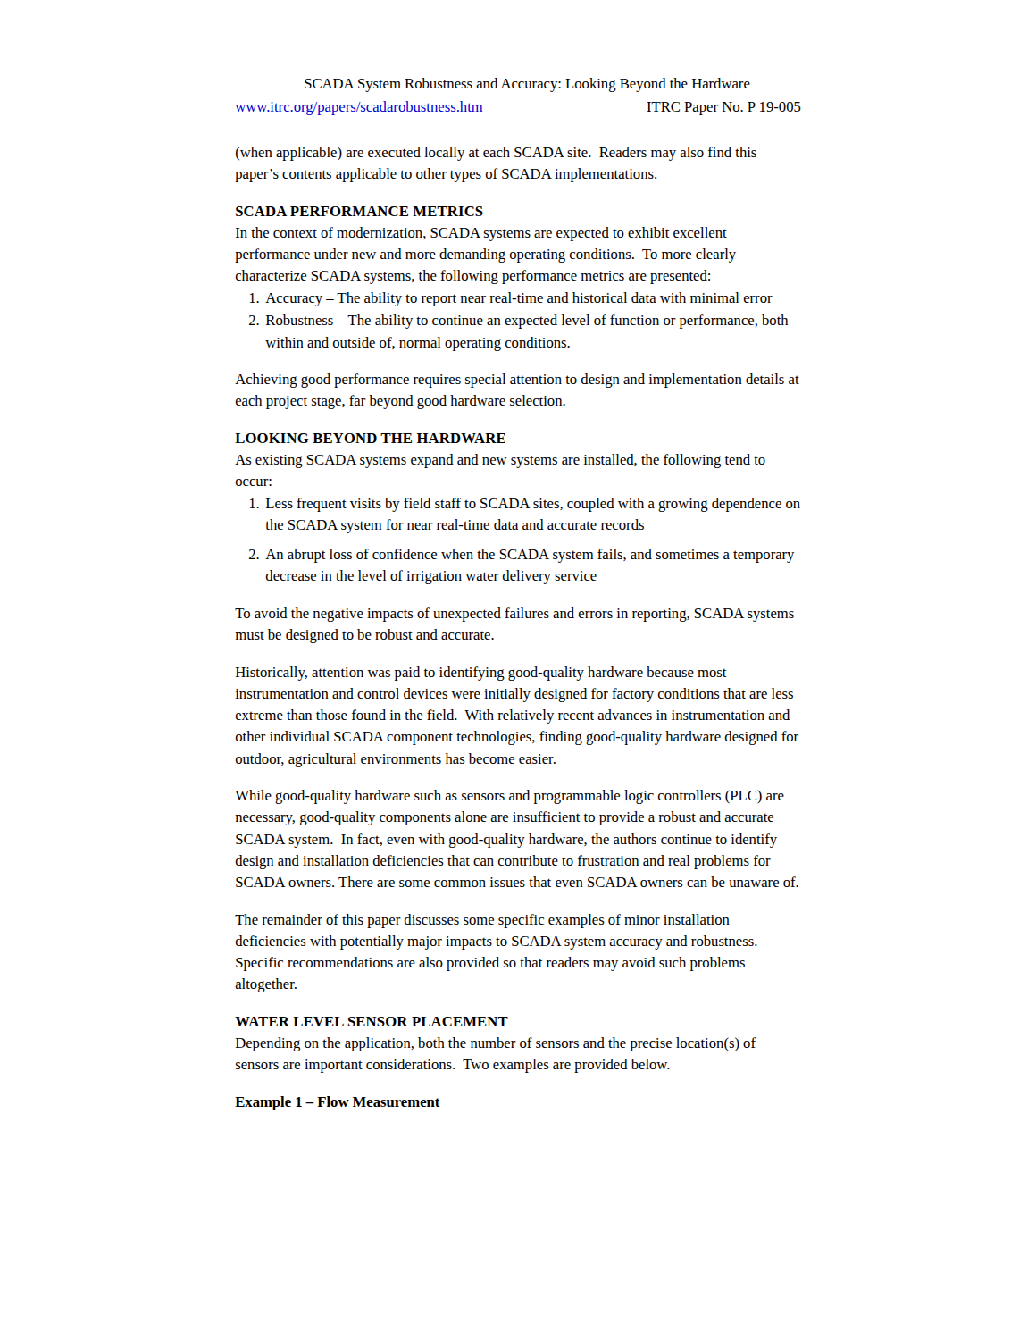SCADA System Robustness and Accuracy: Looking Beyond the Hardware
www.itrc.org/papers/scadarobustness.htm ITRC Paper No. P 19-005
(when applicable) are executed locally at each SCADA site. Readers may also find this paper’s contents applicable to other types of SCADA implementations.
SCADA Performance Metrics
In the context of modernization, SCADA systems are expected to exhibit excellent performance under new and more demanding operating conditions. To more clearly characterize SCADA systems, the following performance metrics are presented:
Accuracy – The ability to report near real-time and historical data with minimal error
Robustness – The ability to continue an expected level of function or performance, both within and outside of, normal operating conditions.
Achieving good performance requires special attention to design and implementation details at each project stage, far beyond good hardware selection.
Looking Beyond the Hardware
As existing SCADA systems expand and new systems are installed, the following tend to occur:
Less frequent visits by field staff to SCADA sites, coupled with a growing dependence on the SCADA system for near real-time data and accurate records
An abrupt loss of confidence when the SCADA system fails, and sometimes a temporary decrease in the level of irrigation water delivery service
To avoid the negative impacts of unexpected failures and errors in reporting, SCADA systems must be designed to be robust and accurate.
Historically, attention was paid to identifying good-quality hardware because most instrumentation and control devices were initially designed for factory conditions that are less extreme than those found in the field. With relatively recent advances in instrumentation and other individual SCADA component technologies, finding good-quality hardware designed for outdoor, agricultural environments has become easier.
While good-quality hardware such as sensors and programmable logic controllers (PLC) are necessary, good-quality components alone are insufficient to provide a robust and accurate SCADA system. In fact, even with good-quality hardware, the authors continue to identify design and installation deficiencies that can contribute to frustration and real problems for SCADA owners. There are some common issues that even SCADA owners can be unaware of.
The remainder of this paper discusses some specific examples of minor installation deficiencies with potentially major impacts to SCADA system accuracy and robustness. Specific recommendations are also provided so that readers may avoid such problems altogether.
Water Level Sensor Placement
Depending on the application, both the number of sensors and the precise location(s) of sensors are important considerations. Two examples are provided below.
Example 1 – Flow Measurement